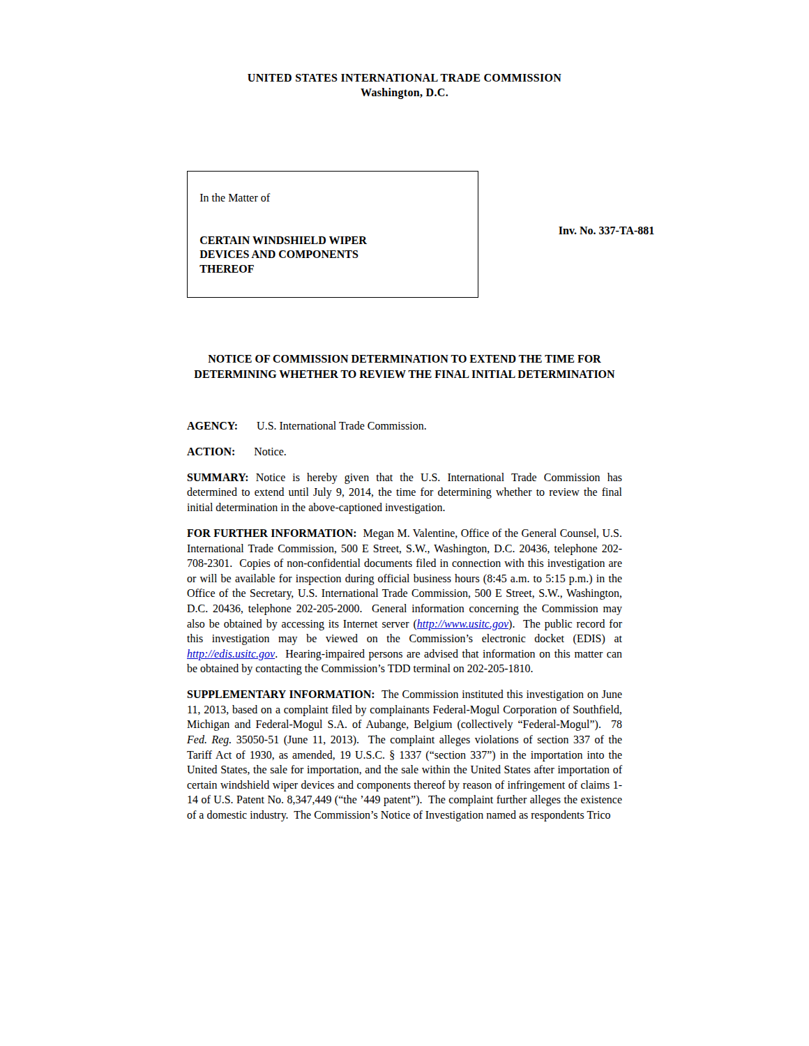UNITED STATES INTERNATIONAL TRADE COMMISSION Washington, D.C.
In the Matter of
CERTAIN WINDSHIELD WIPER
DEVICES AND COMPONENTS
THEREOF
Inv. No. 337-TA-881
NOTICE OF COMMISSION DETERMINATION TO EXTEND THE TIME FOR DETERMINING WHETHER TO REVIEW THE FINAL INITIAL DETERMINATION
AGENCY: U.S. International Trade Commission.
ACTION: Notice.
SUMMARY: Notice is hereby given that the U.S. International Trade Commission has determined to extend until July 9, 2014, the time for determining whether to review the final initial determination in the above-captioned investigation.
FOR FURTHER INFORMATION: Megan M. Valentine, Office of the General Counsel, U.S. International Trade Commission, 500 E Street, S.W., Washington, D.C. 20436, telephone 202-708-2301. Copies of non-confidential documents filed in connection with this investigation are or will be available for inspection during official business hours (8:45 a.m. to 5:15 p.m.) in the Office of the Secretary, U.S. International Trade Commission, 500 E Street, S.W., Washington, D.C. 20436, telephone 202-205-2000. General information concerning the Commission may also be obtained by accessing its Internet server (http://www.usitc.gov). The public record for this investigation may be viewed on the Commission’s electronic docket (EDIS) at http://edis.usitc.gov. Hearing-impaired persons are advised that information on this matter can be obtained by contacting the Commission’s TDD terminal on 202-205-1810.
SUPPLEMENTARY INFORMATION: The Commission instituted this investigation on June 11, 2013, based on a complaint filed by complainants Federal-Mogul Corporation of Southfield, Michigan and Federal-Mogul S.A. of Aubange, Belgium (collectively “Federal-Mogul”). 78 Fed. Reg. 35050-51 (June 11, 2013). The complaint alleges violations of section 337 of the Tariff Act of 1930, as amended, 19 U.S.C. § 1337 (“section 337”) in the importation into the United States, the sale for importation, and the sale within the United States after importation of certain windshield wiper devices and components thereof by reason of infringement of claims 1-14 of U.S. Patent No. 8,347,449 (“the ’449 patent”). The complaint further alleges the existence of a domestic industry. The Commission’s Notice of Investigation named as respondents Trico